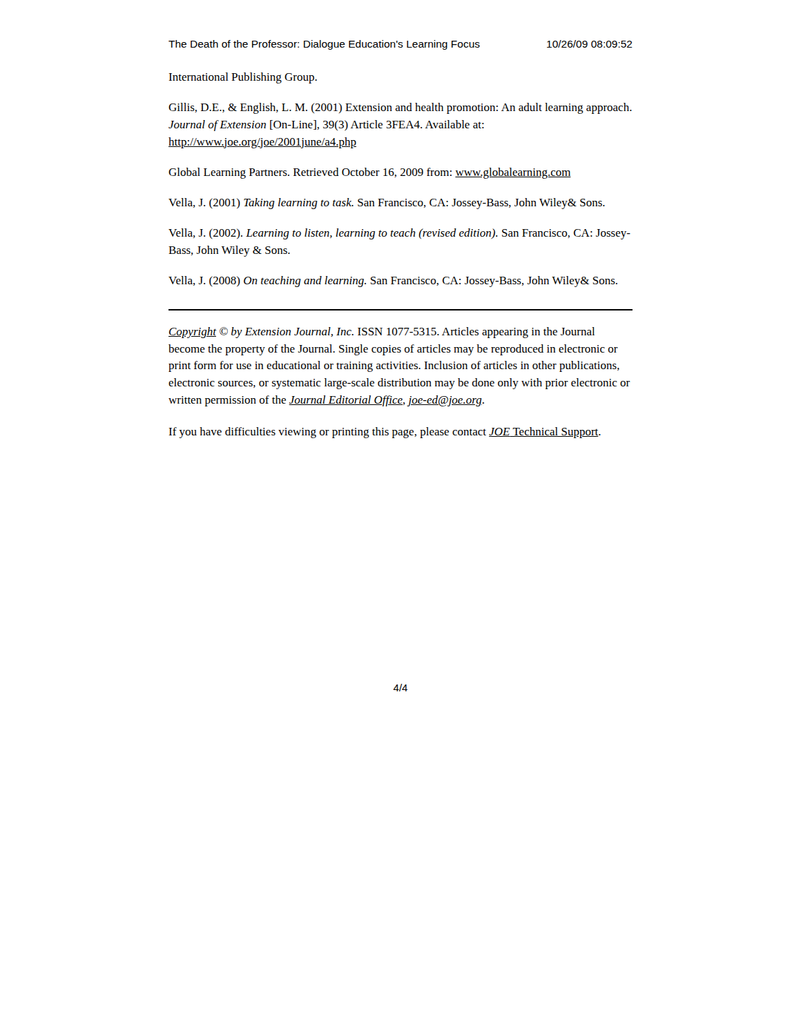The Death of the Professor: Dialogue Education's Learning Focus 10/26/09 08:09:52
International Publishing Group.
Gillis, D.E., & English, L. M. (2001) Extension and health promotion: An adult learning approach. Journal of Extension [On-Line], 39(3) Article 3FEA4. Available at: http://www.joe.org/joe/2001june/a4.php
Global Learning Partners. Retrieved October 16, 2009 from: www.globalearning.com
Vella, J. (2001) Taking learning to task. San Francisco, CA: Jossey-Bass, John Wiley& Sons.
Vella, J. (2002). Learning to listen, learning to teach (revised edition). San Francisco, CA: Jossey-Bass, John Wiley & Sons.
Vella, J. (2008) On teaching and learning. San Francisco, CA: Jossey-Bass, John Wiley& Sons.
Copyright © by Extension Journal, Inc. ISSN 1077-5315. Articles appearing in the Journal become the property of the Journal. Single copies of articles may be reproduced in electronic or print form for use in educational or training activities. Inclusion of articles in other publications, electronic sources, or systematic large-scale distribution may be done only with prior electronic or written permission of the Journal Editorial Office, joe-ed@joe.org.
If you have difficulties viewing or printing this page, please contact JOE Technical Support.
4/4